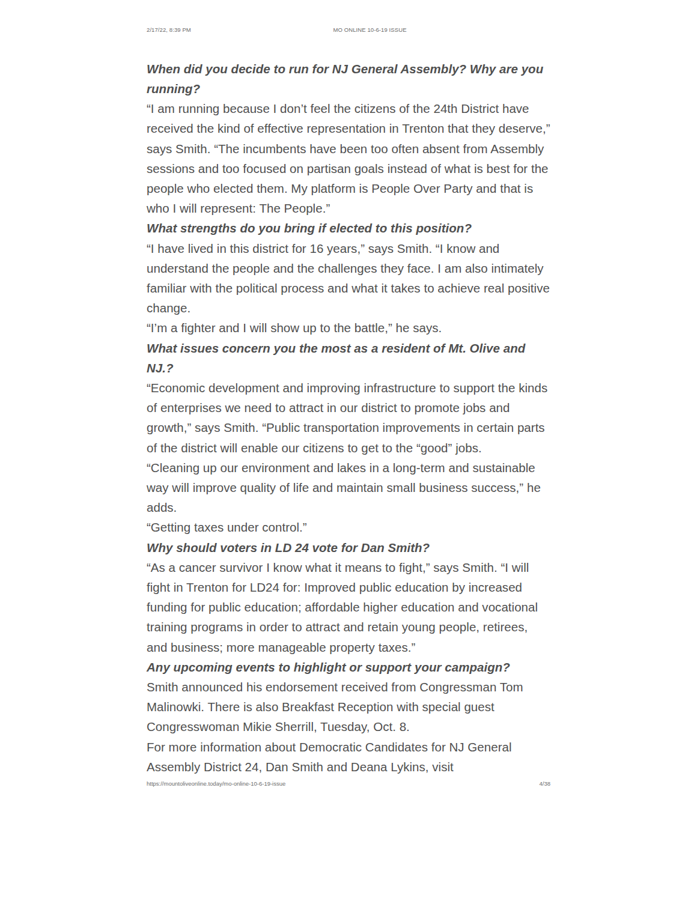2/17/22, 8:39 PM MO ONLINE 10-6-19 ISSUE
When did you decide to run for NJ General Assembly? Why are you running?
“I am running because I don’t feel the citizens of the 24th District have received the kind of effective representation in Trenton that they deserve,” says Smith. “The incumbents have been too often absent from Assembly sessions and too focused on partisan goals instead of what is best for the people who elected them. My platform is People Over Party and that is who I will represent: The People.”
What strengths do you bring if elected to this position?
“I have lived in this district for 16 years,” says Smith. “I know and understand the people and the challenges they face. I am also intimately familiar with the political process and what it takes to achieve real positive change.
“I’m a fighter and I will show up to the battle,” he says.
What issues concern you the most as a resident of Mt. Olive and NJ.?
“Economic development and improving infrastructure to support the kinds of enterprises we need to attract in our district to promote jobs and growth,” says Smith. “Public transportation improvements in certain parts of the district will enable our citizens to get to the “good” jobs.
“Cleaning up our environment and lakes in a long-term and sustainable way will improve quality of life and maintain small business success,” he adds.
“Getting taxes under control.”
Why should voters in LD 24 vote for Dan Smith?
“As a cancer survivor I know what it means to fight,” says Smith. “I will fight in Trenton for LD24 for: Improved public education by increased funding for public education; affordable higher education and vocational training programs in order to attract and retain young people, retirees, and business; more manageable property taxes.”
Any upcoming events to highlight or support your campaign?
Smith announced his endorsement received from Congressman Tom Malinowki. There is also Breakfast Reception with special guest Congresswoman Mikie Sherrill, Tuesday, Oct. 8.
For more information about Democratic Candidates for NJ General Assembly District 24, Dan Smith and Deana Lykins, visit
https://mountoliveonline.today/mo-online-10-6-19-issue 4/38